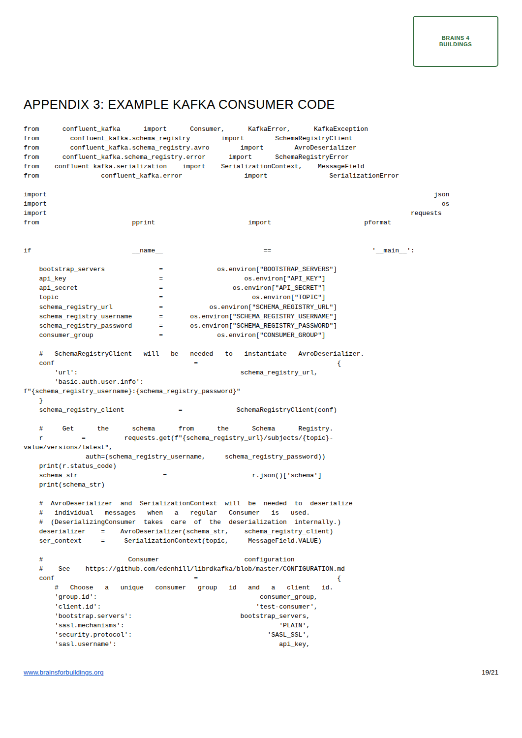BRAINS 4
BUILDINGS
APPENDIX 3: EXAMPLE KAFKA CONSUMER CODE
from      confluent_kafka      import      Consumer,      KafkaError,      KafkaException
from        confluent_kafka.schema_registry        import        SchemaRegistryClient
from        confluent_kafka.schema_registry.avro        import        AvroDeserializer
from      confluent_kafka.schema_registry.error      import      SchemaRegistryError
from    confluent_kafka.serialization    import    SerializationContext,    MessageField
from                confluent_kafka.error                import                SerializationError

import                                                                                                    json
import                                                                                                      os
import                                                                                              requests
from                        pprint                        import                        pformat


if                          __name__                          ==                          '__main__':

    bootstrap_servers              =              os.environ["BOOTSTRAP_SERVERS"]
    api_key                        =                     os.environ["API_KEY"]
    api_secret                     =                  os.environ["API_SECRET"]
    topic                          =                       os.environ["TOPIC"]
    schema_registry_url            =            os.environ["SCHEMA_REGISTRY_URL"]
    schema_registry_username       =       os.environ["SCHEMA_REGISTRY_USERNAME"]
    schema_registry_password       =       os.environ["SCHEMA_REGISTRY_PASSWORD"]
    consumer_group                 =              os.environ["CONSUMER_GROUP"]

    #   SchemaRegistryClient   will   be   needed   to   instantiate   AvroDeserializer.
    conf                                    =                                    {
        'url':                                          schema_registry_url,
        'basic.auth.user.info':
f"{schema_registry_username}:{schema_registry_password}"
    }
    schema_registry_client              =              SchemaRegistryClient(conf)

    #     Get      the      schema      from      the      Schema      Registry.
    r          =          requests.get(f"{schema_registry_url}/subjects/{topic}-
value/versions/latest",
                auth=(schema_registry_username,     schema_registry_password))
    print(r.status_code)
    schema_str                      =                      r.json()['schema']
    print(schema_str)

    #  AvroDeserializer  and  SerializationContext  will  be  needed  to  deserialize
    #   individual   messages   when   a   regular   Consumer   is   used.
    #  (DeserializingConsumer  takes  care  of  the  deserialization  internally.)
    deserializer    =    AvroDeserializer(schema_str,    schema_registry_client)
    ser_context     =     SerializationContext(topic,     MessageField.VALUE)

    #                      Consumer                      configuration
    #    See    https://github.com/edenhill/librdkafka/blob/master/CONFIGURATION.md
    conf                                    =                                    {
        #   Choose   a   unique   consumer   group   id   and   a   client   id.
        'group.id':                                          consumer_group,
        'client.id':                                        'test-consumer',
        'bootstrap.servers':                            bootstrap_servers,
        'sasl.mechanisms':                                        'PLAIN',
        'security.protocol':                                   'SASL_SSL',
        'sasl.username':                                          api_key,
www.brainsforbuildings.org 19/21